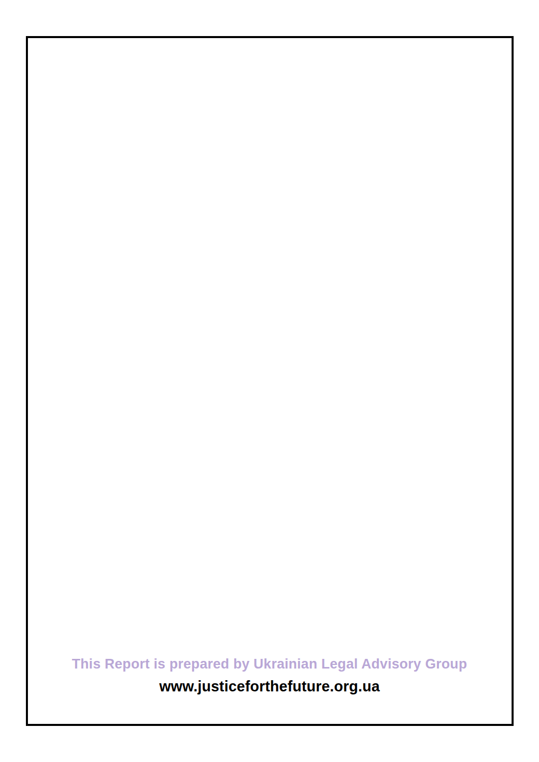This Report is prepared by Ukrainian Legal Advisory Group
www.justiceforthefuture.org.ua